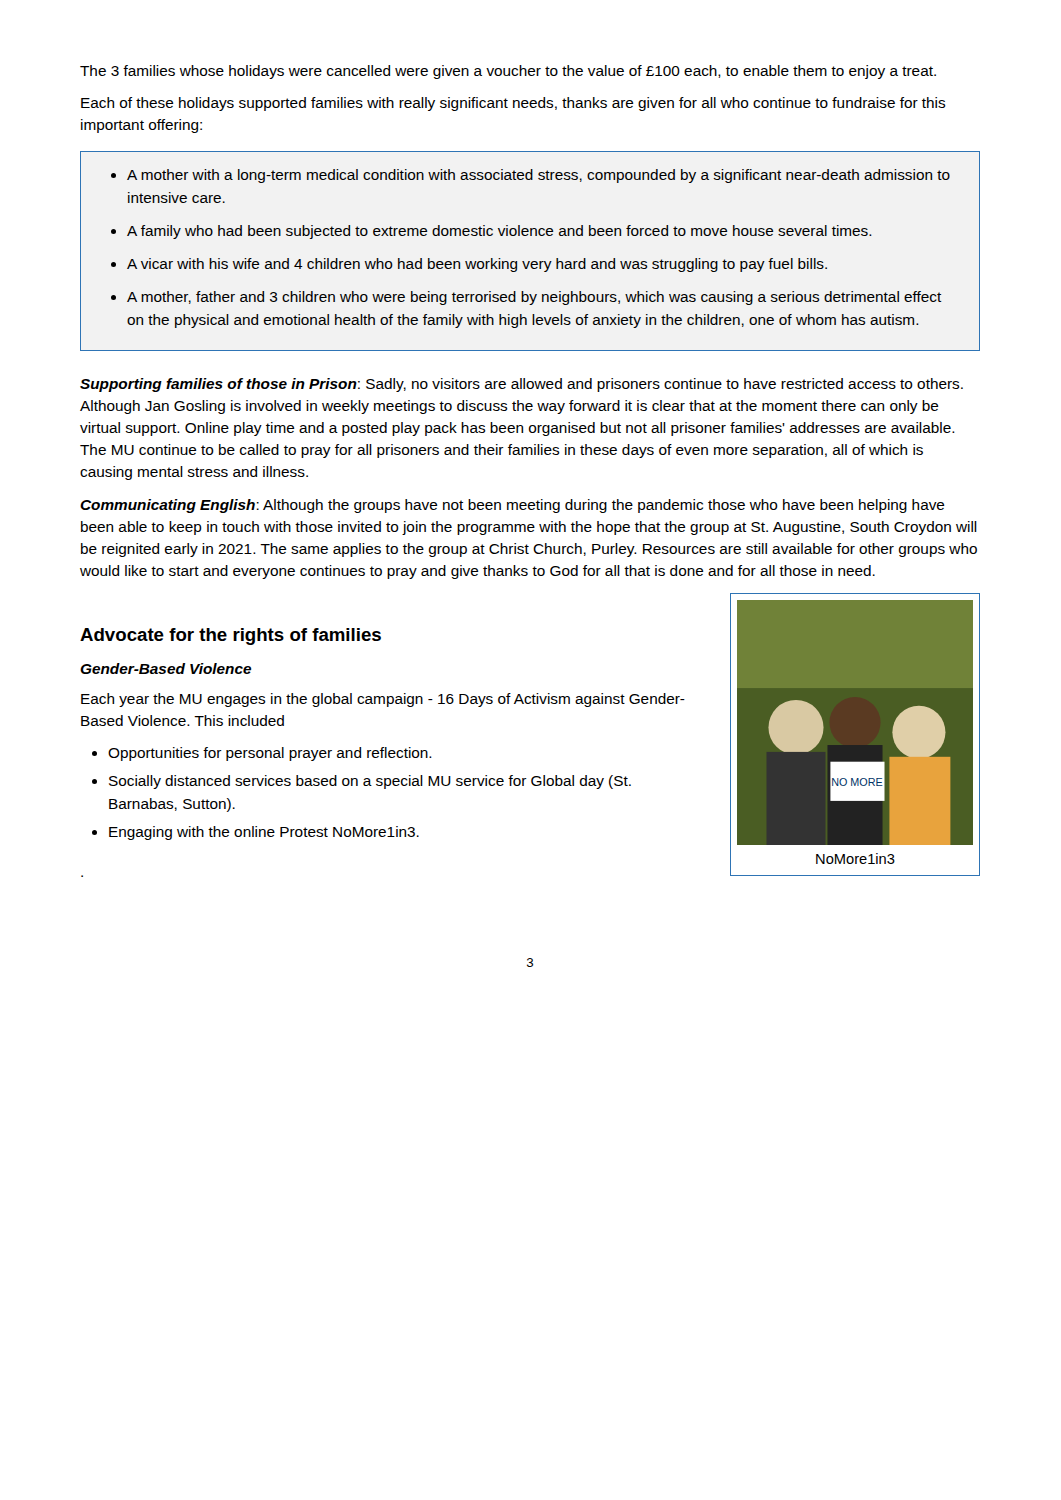The 3 families whose holidays were cancelled were given a voucher to the value of £100 each, to enable them to enjoy a treat.
Each of these holidays supported families with really significant needs, thanks are given for all who continue to fundraise for this important offering:
A mother with a long-term medical condition with associated stress, compounded by a significant near-death admission to intensive care.
A family who had been subjected to extreme domestic violence and been forced to move house several times.
A vicar with his wife and 4 children who had been working very hard and was struggling to pay fuel bills.
A mother, father and 3 children who were being terrorised by neighbours, which was causing a serious detrimental effect on the physical and emotional health of the family with high levels of anxiety in the children, one of whom has autism.
Supporting families of those in Prison: Sadly, no visitors are allowed and prisoners continue to have restricted access to others. Although Jan Gosling is involved in weekly meetings to discuss the way forward it is clear that at the moment there can only be virtual support. Online play time and a posted play pack has been organised but not all prisoner families' addresses are available. The MU continue to be called to pray for all prisoners and their families in these days of even more separation, all of which is causing mental stress and illness.
Communicating English: Although the groups have not been meeting during the pandemic those who have been helping have been able to keep in touch with those invited to join the programme with the hope that the group at St. Augustine, South Croydon will be reignited early in 2021. The same applies to the group at Christ Church, Purley. Resources are still available for other groups who would like to start and everyone continues to pray and give thanks to God for all that is done and for all those in need.
Advocate for the rights of families
Gender-Based Violence
Each year the MU engages in the global campaign - 16 Days of Activism against Gender-Based Violence. This included
Opportunities for personal prayer and reflection.
Socially distanced services based on a special MU service for Global day (St. Barnabas, Sutton).
Engaging with the online Protest NoMore1in3.
.
NoMore1in3
3